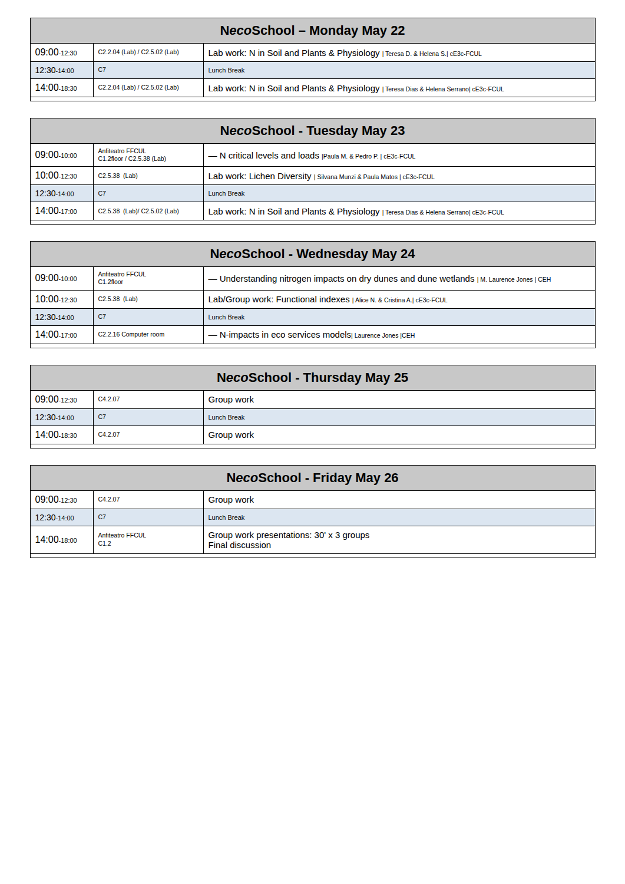| N eco School – Monday May 22 |
| 09:00 -12:30 | C2.2.04 (Lab) / C2.5.02 (Lab) | Lab work: N in Soil and Plants & Physiology / Teresa D. & Helena S./ cE3c-FCUL |
| 12:30 -14:00 | C7 | Lunch Break |
| 14:00 -18:30 | C2.2.04 (Lab) / C2.5.02 (Lab) | Lab work: N in Soil and Plants & Physiology / Teresa Dias & Helena Serrano/ cE3c-FCUL |
| N eco School - Tuesday May 23 |
| 09:00 -10:00 | Anfiteatro FFCUL C1.2floor / C2.5.38 (Lab) | — N critical levels and loads /Paula M. & Pedro P. / cE3c-FCUL |
| 10:00 -12:30 | C2.5.38 (Lab) | Lab work: Lichen Diversity / Silvana Munzi & Paula Matos / cE3c-FCUL |
| 12:30 -14:00 | C7 | Lunch Break |
| 14:00 -17:00 | C2.5.38 (Lab)/ C2.5.02 (Lab) | Lab work: N in Soil and Plants & Physiology / Teresa Dias & Helena Serrano/ cE3c-FCUL |
| N eco School - Wednesday May 24 |
| 09:00 -10:00 | Anfiteatro FFCUL C1.2floor | — Understanding nitrogen impacts on dry dunes and dune wetlands / M. Laurence Jones / CEH |
| 10:00 -12:30 | C2.5.38 (Lab) | Lab/Group work: Functional indexes / Alice N. & Cristina A./ cE3c-FCUL |
| 12:30 -14:00 | C7 | Lunch Break |
| 14:00 -17:00 | C2.2.16 Computer room | — N-impacts in eco services models / Laurence Jones /CEH |
| N eco School - Thursday May 25 |
| 09:00 -12:30 | C4.2.07 | Group work |
| 12:30 -14:00 | C7 | Lunch Break |
| 14:00 -18:30 | C4.2.07 | Group work |
| N eco School - Friday May 26 |
| 09:00 -12:30 | C4.2.07 | Group work |
| 12:30 -14:00 | C7 | Lunch Break |
| 14:00 -18:00 | Anfiteatro FFCUL C1.2 | Group work presentations: 30' x 3 groups Final discussion |